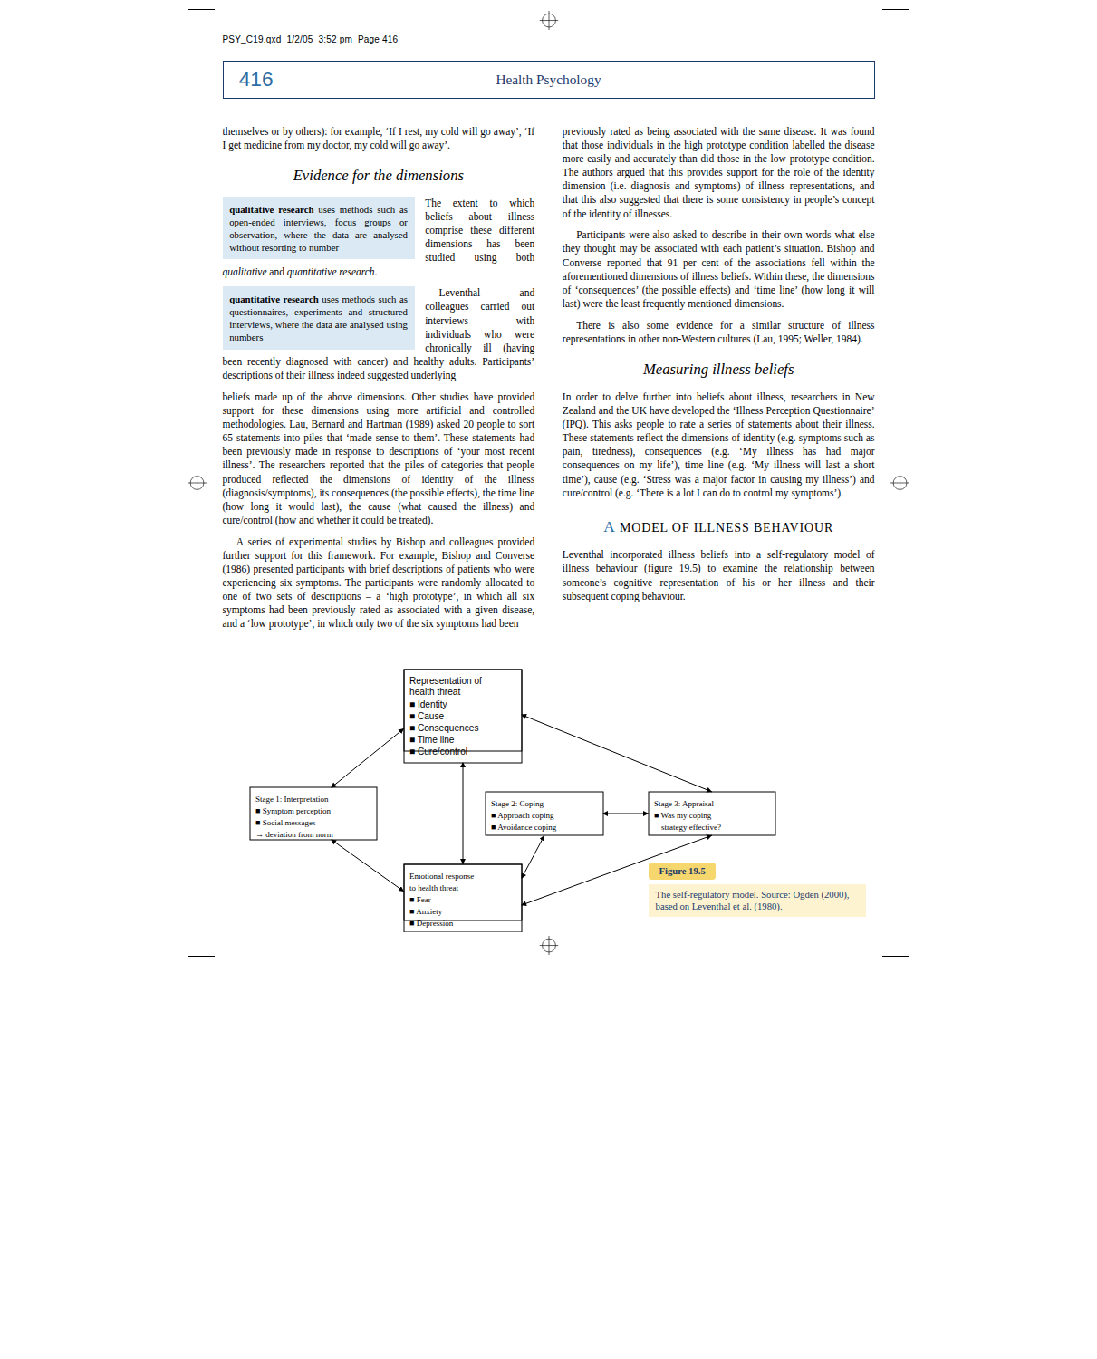PSY_C19.qxd 1/2/05 3:52 pm Page 416
416 Health Psychology
themselves or by others): for example, ‘If I rest, my cold will go away’, ‘If I get medicine from my doctor, my cold will go away’.
Evidence for the dimensions
qualitative research uses methods such as open-ended interviews, focus groups or observation, where the data are analysed without resorting to number
The extent to which beliefs about illness comprise these different dimensions has been studied using both qualitative and quantitative research.
quantitative research uses methods such as questionnaires, experiments and structured interviews, where the data are analysed using numbers
Leventhal and colleagues carried out interviews with individuals who were chronically ill (having been recently diagnosed with cancer) and healthy adults. Participants’ descriptions of their illness indeed suggested underlying
beliefs made up of the above dimensions. Other studies have provided support for these dimensions using more artificial and controlled methodologies. Lau, Bernard and Hartman (1989) asked 20 people to sort 65 statements into piles that ‘made sense to them’. These statements had been previously made in response to descriptions of ‘your most recent illness’. The researchers reported that the piles of categories that people produced reflected the dimensions of identity of the illness (diagnosis/symptoms), its consequences (the possible effects), the time line (how long it would last), the cause (what caused the illness) and cure/control (how and whether it could be treated).
A series of experimental studies by Bishop and colleagues provided further support for this framework. For example, Bishop and Converse (1986) presented participants with brief descriptions of patients who were experiencing six symptoms. The participants were randomly allocated to one of two sets of descriptions – a ‘high prototype’, in which all six symptoms had been previously rated as associated with a given disease, and a ‘low prototype’, in which only two of the six symptoms had been
previously rated as being associated with the same disease. It was found that those individuals in the high prototype condition labelled the disease more easily and accurately than did those in the low prototype condition. The authors argued that this provides support for the role of the identity dimension (i.e. diagnosis and symptoms) of illness representations, and that this also suggested that there is some consistency in people’s concept of the identity of illnesses.
Participants were also asked to describe in their own words what else they thought may be associated with each patient’s situation. Bishop and Converse reported that 91 per cent of the associations fell within the aforementioned dimensions of illness beliefs. Within these, the dimensions of ‘consequences’ (the possible effects) and ‘time line’ (how long it will last) were the least frequently mentioned dimensions.
There is also some evidence for a similar structure of illness representations in other non-Western cultures (Lau, 1995; Weller, 1984).
Measuring illness beliefs
In order to delve further into beliefs about illness, researchers in New Zealand and the UK have developed the ‘Illness Perception Questionnaire’ (IPQ). This asks people to rate a series of statements about their illness. These statements reflect the dimensions of identity (e.g. symptoms such as pain, tiredness), consequences (e.g. ‘My illness has had major consequences on my life’), time line (e.g. ‘My illness will last a short time’), cause (e.g. ‘Stress was a major factor in causing my illness’) and cure/control (e.g. ‘There is a lot I can do to control my symptoms’).
A MODEL OF ILLNESS BEHAVIOUR
Leventhal incorporated illness beliefs into a self-regulatory model of illness behaviour (figure 19.5) to examine the relationship between someone’s cognitive representation of his or her illness and their subsequent coping behaviour.
Representation of health threat ■ Identity ■ Cause ■ Consequences ■ Time line ■ Cure/control Stage 1: Interpretation ■ Symptom perception ■ Social messages → deviation from norm Stage 2: Coping ■ Approach coping ■ Avoidance coping Stage 3: Appraisal ■ Was my coping strategy effective? Emotional response to health threat ■ Fear ■ Anxiety ■ Depression
Figure 19.5 The self-regulatory model. Source: Ogden (2000), based on Leventhal et al. (1980).